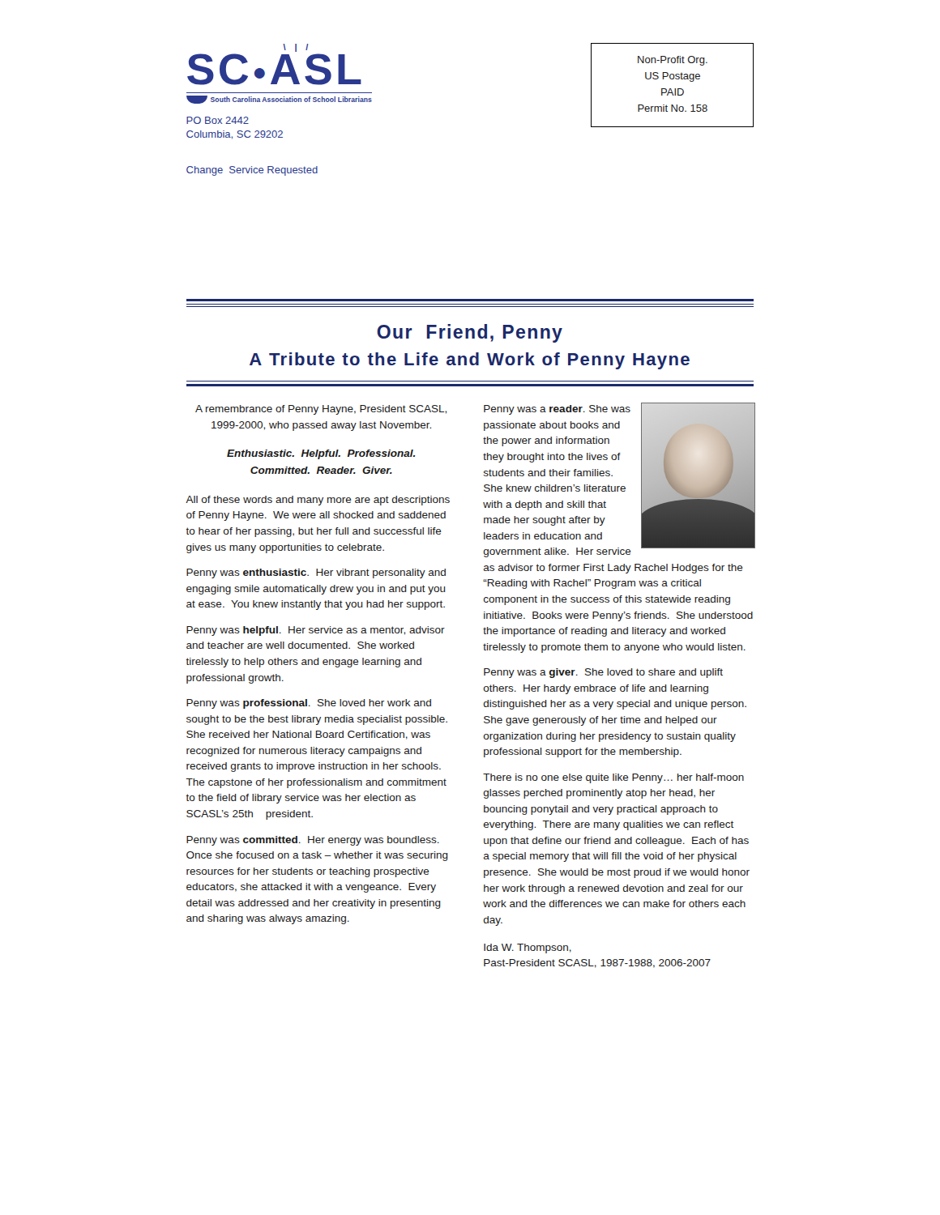\ | /
SC●ASL
South Carolina Association of School Librarians
PO Box 2442
Columbia, SC 29202
Change Service Requested
Non-Profit Org.
US Postage
PAID
Permit No. 158
Our Friend, Penny A Tribute to the Life and Work of Penny Hayne
A remembrance of Penny Hayne, President SCASL,
1999-2000, who passed away last November.
Enthusiastic. Helpful. Professional.
Committed. Reader. Giver.
All of these words and many more are apt descriptions of Penny Hayne. We were all shocked and saddened to hear of her passing, but her full and successful life gives us many opportunities to celebrate.
Penny was enthusiastic. Her vibrant personality and engaging smile automatically drew you in and put you at ease. You knew instantly that you had her support.
Penny was helpful. Her service as a mentor, advisor and teacher are well documented. She worked tirelessly to help others and engage learning and professional growth.
Penny was professional. She loved her work and sought to be the best library media specialist possible. She received her National Board Certification, was recognized for numerous literacy campaigns and received grants to improve instruction in her schools. The capstone of her professionalism and commitment to the field of library service was her election as SCASL’s 25th president.
Penny was committed. Her energy was boundless. Once she focused on a task – whether it was securing resources for her students or teaching prospective educators, she attacked it with a vengeance. Every detail was addressed and her creativity in presenting and sharing was always amazing.
Penny was a reader. She was passionate about books and the power and information they brought into the lives of students and their families. She knew children’s literature with a depth and skill that made her sought after by leaders in education and government alike. Her service as advisor to former First Lady Rachel Hodges for the “Reading with Rachel” Program was a critical component in the success of this statewide reading initiative. Books were Penny’s friends. She understood the importance of reading and literacy and worked tirelessly to promote them to anyone who would listen.
Penny was a giver. She loved to share and uplift others. Her hardy embrace of life and learning distinguished her as a very special and unique person. She gave generously of her time and helped our organization during her presidency to sustain quality professional support for the membership.
There is no one else quite like Penny… her half-moon glasses perched prominently atop her head, her bouncing ponytail and very practical approach to everything. There are many qualities we can reflect upon that define our friend and colleague. Each of has a special memory that will fill the void of her physical presence. She would be most proud if we would honor her work through a renewed devotion and zeal for our work and the differences we can make for others each day.
Ida W. Thompson,
Past-President SCASL, 1987-1988, 2006-2007